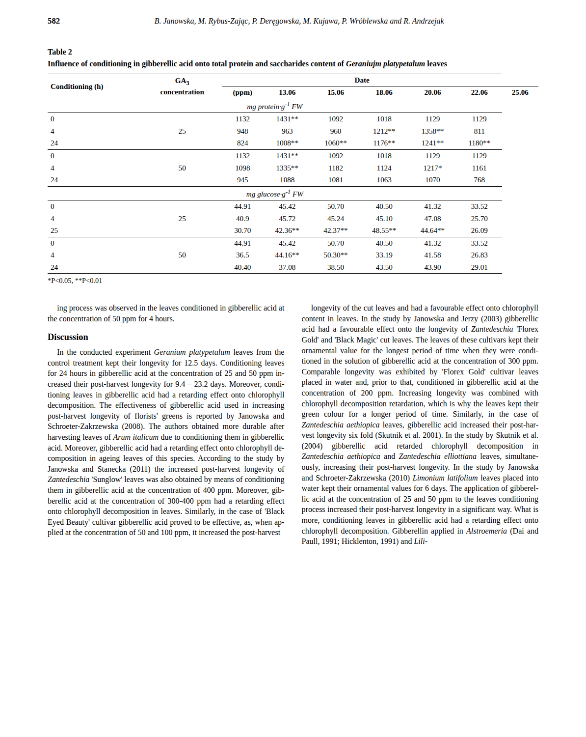582 B. Janowska, M. Rybus-Zając, P. Deręgowska, M. Kujawa, P. Wróblewska and R. Andrzejak
Table 2
Influence of conditioning in gibberellic acid onto total protein and saccharides content of Geraniujm platypetalum leaves
| Conditioning (h) | GA 3 concentration | Date |
| --- | --- | --- |
| (ppm) | 13.06 | 15.06 | 18.06 | 20.06 | 22.06 | 25.06 |
| mg protein·g -1 FW |
| 0 | | 1132 | 1431** | 1092 | 1018 | 1129 | 1129 |
| 4 | 25 | 948 | 963 | 960 | 1212** | 1358** | 811 |
| 24 | | 824 | 1008** | 1060** | 1176** | 1241** | 1180** |
| 0 | | 1132 | 1431** | 1092 | 1018 | 1129 | 1129 |
| 4 | 50 | 1098 | 1335** | 1182 | 1124 | 1217* | 1161 |
| 24 | | 945 | 1088 | 1081 | 1063 | 1070 | 768 |
| mg glucose·g -1 FW |
| 0 | | 44.91 | 45.42 | 50.70 | 40.50 | 41.32 | 33.52 |
| 4 | 25 | 40.9 | 45.72 | 45.24 | 45.10 | 47.08 | 25.70 |
| 25 | | 30.70 | 42.36** | 42.37** | 48.55** | 44.64** | 26.09 |
| 0 | | 44.91 | 45.42 | 50.70 | 40.50 | 41.32 | 33.52 |
| 4 | 50 | 36.5 | 44.16** | 50.30** | 33.19 | 41.58 | 26.83 |
| 24 | | 40.40 | 37.08 | 38.50 | 43.50 | 43.90 | 29.01 |
*P<0.05, **P<0.01
ing process was observed in the leaves conditioned in gibberellic acid at the concentration of 50 ppm for 4 hours.
Discussion
In the conducted experiment Geranium platypetalum leaves from the control treatment kept their longevity for 12.5 days. Conditioning leaves for 24 hours in gibberellic acid at the concentration of 25 and 50 ppm increased their post-harvest longevity for 9.4 – 23.2 days. Moreover, conditioning leaves in gibberellic acid had a retarding effect onto chlorophyll decomposition. The effectiveness of gibberellic acid used in increasing post-harvest longevity of florists' greens is reported by Janowska and Schroeter-Zakrzewska (2008). The authors obtained more durable after harvesting leaves of Arum italicum due to conditioning them in gibberellic acid. Moreover, gibberellic acid had a retarding effect onto chlorophyll decomposition in ageing leaves of this species. According to the study by Janowska and Stanecka (2011) the increased post-harvest longevity of Zantedeschia 'Sunglow' leaves was also obtained by means of conditioning them in gibberellic acid at the concentration of 400 ppm. Moreover, gibberellic acid at the concentration of 300-400 ppm had a retarding effect onto chlorophyll decomposition in leaves. Similarly, in the case of 'Black Eyed Beauty' cultivar gibberellic acid proved to be effective, as, when applied at the concentration of 50 and 100 ppm, it increased the post-harvest
longevity of the cut leaves and had a favourable effect onto chlorophyll content in leaves. In the study by Janowska and Jerzy (2003) gibberellic acid had a favourable effect onto the longevity of Zantedeschia 'Florex Gold' and 'Black Magic' cut leaves. The leaves of these cultivars kept their ornamental value for the longest period of time when they were conditioned in the solution of gibberellic acid at the concentration of 300 ppm. Comparable longevity was exhibited by 'Florex Gold' cultivar leaves placed in water and, prior to that, conditioned in gibberellic acid at the concentration of 200 ppm. Increasing longevity was combined with chlorophyll decomposition retardation, which is why the leaves kept their green colour for a longer period of time. Similarly, in the case of Zantedeschia aethiopica leaves, gibberellic acid increased their post-harvest longevity six fold (Skutnik et al. 2001). In the study by Skutnik et al. (2004) gibberellic acid retarded chlorophyll decomposition in Zantedeschia aethiopica and Zantedeschia elliottiana leaves, simultaneously, increasing their post-harvest longevity. In the study by Janowska and Schroeter-Zakrzewska (2010) Limonium latifolium leaves placed into water kept their ornamental values for 6 days. The application of gibberellic acid at the concentration of 25 and 50 ppm to the leaves conditioning process increased their post-harvest longevity in a significant way. What is more, conditioning leaves in gibberellic acid had a retarding effect onto chlorophyll decomposition. Gibberellin applied in Alstroemeria (Dai and Paull, 1991; Hicklenton, 1991) and Lili-